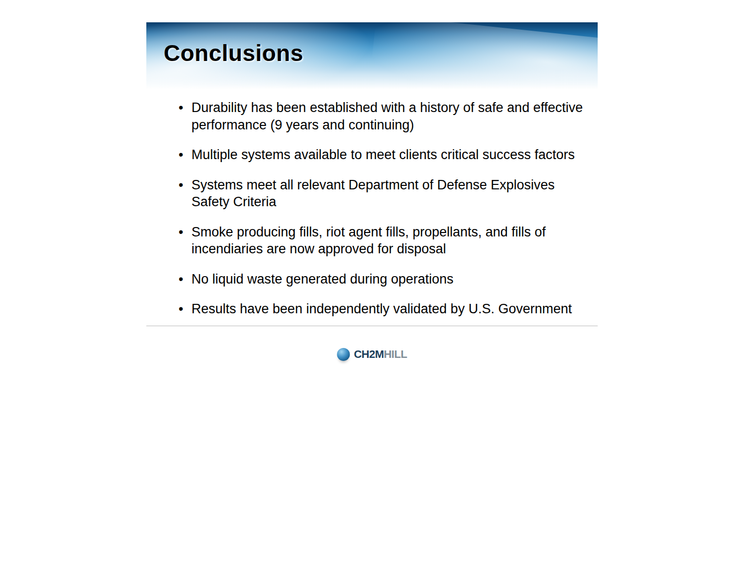Conclusions
Durability has been established with a history of safe and effective performance (9 years and continuing)
Multiple systems available to meet clients critical success factors
Systems meet all relevant Department of Defense Explosives Safety Criteria
Smoke producing fills, riot agent fills, propellants, and fills of incendiaries are now approved for disposal
No liquid waste generated during operations
Results have been independently validated by U.S. Government
CH2M HILL